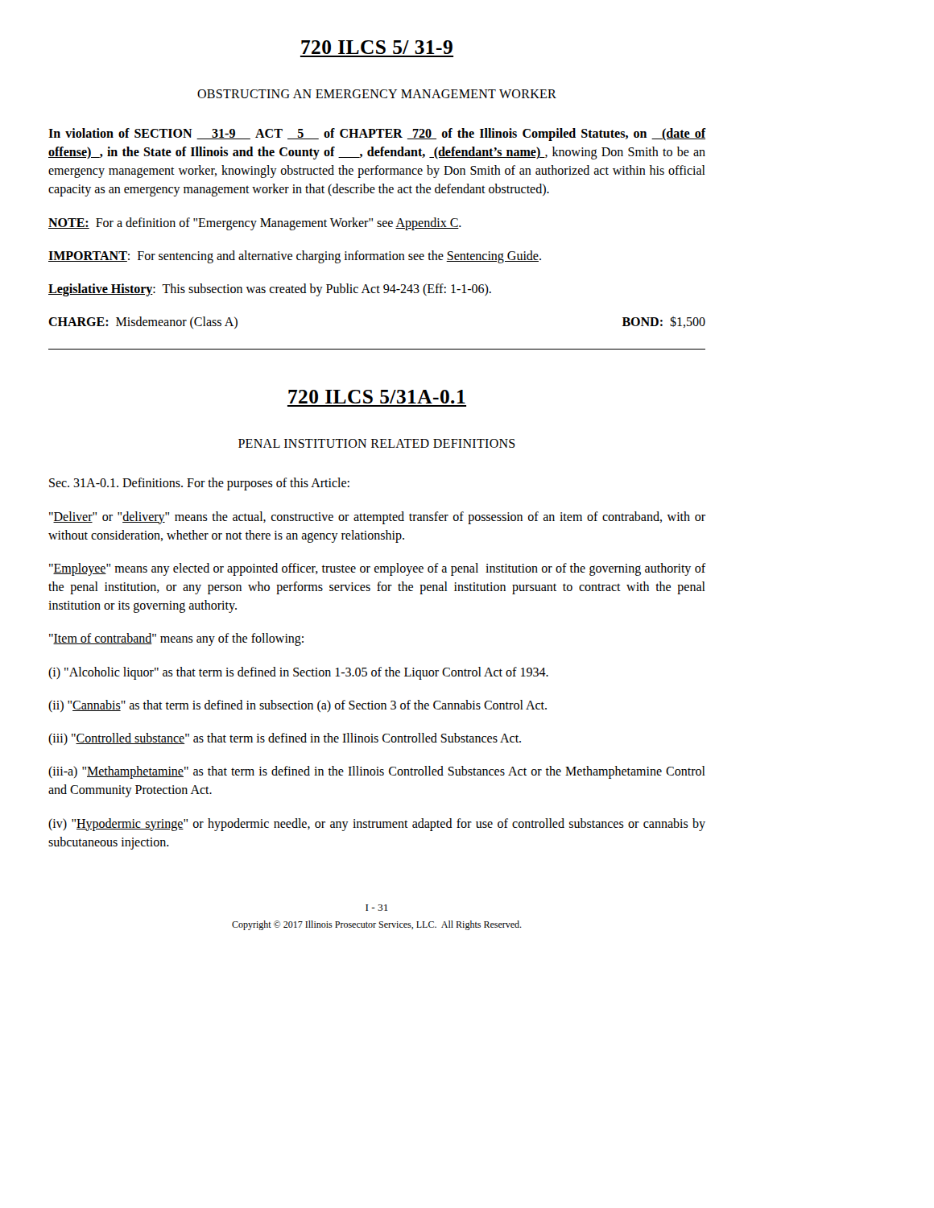720 ILCS 5/ 31-9
OBSTRUCTING AN EMERGENCY MANAGEMENT WORKER
In violation of SECTION 31-9 ACT 5 of CHAPTER 720 of the Illinois Compiled Statutes, on (date of offense) , in the State of Illinois and the County of , defendant, (defendant’s name) , knowing Don Smith to be an emergency management worker, knowingly obstructed the performance by Don Smith of an authorized act within his official capacity as an emergency management worker in that (describe the act the defendant obstructed).
NOTE: For a definition of "Emergency Management Worker" see Appendix C.
IMPORTANT: For sentencing and alternative charging information see the Sentencing Guide.
Legislative History: This subsection was created by Public Act 94-243 (Eff: 1-1-06).
CHARGE: Misdemeanor (Class A) BOND: $1,500
720 ILCS 5/31A-0.1
PENAL INSTITUTION RELATED DEFINITIONS
Sec. 31A-0.1. Definitions. For the purposes of this Article:
"Deliver" or "delivery" means the actual, constructive or attempted transfer of possession of an item of contraband, with or without consideration, whether or not there is an agency relationship.
"Employee" means any elected or appointed officer, trustee or employee of a penal institution or of the governing authority of the penal institution, or any person who performs services for the penal institution pursuant to contract with the penal institution or its governing authority.
"Item of contraband" means any of the following:
(i) "Alcoholic liquor" as that term is defined in Section 1-3.05 of the Liquor Control Act of 1934.
(ii) "Cannabis" as that term is defined in subsection (a) of Section 3 of the Cannabis Control Act.
(iii) "Controlled substance" as that term is defined in the Illinois Controlled Substances Act.
(iii-a) "Methamphetamine" as that term is defined in the Illinois Controlled Substances Act or the Methamphetamine Control and Community Protection Act.
(iv) "Hypodermic syringe" or hypodermic needle, or any instrument adapted for use of controlled substances or cannabis by subcutaneous injection.
I - 31
Copyright © 2017 Illinois Prosecutor Services, LLC. All Rights Reserved.